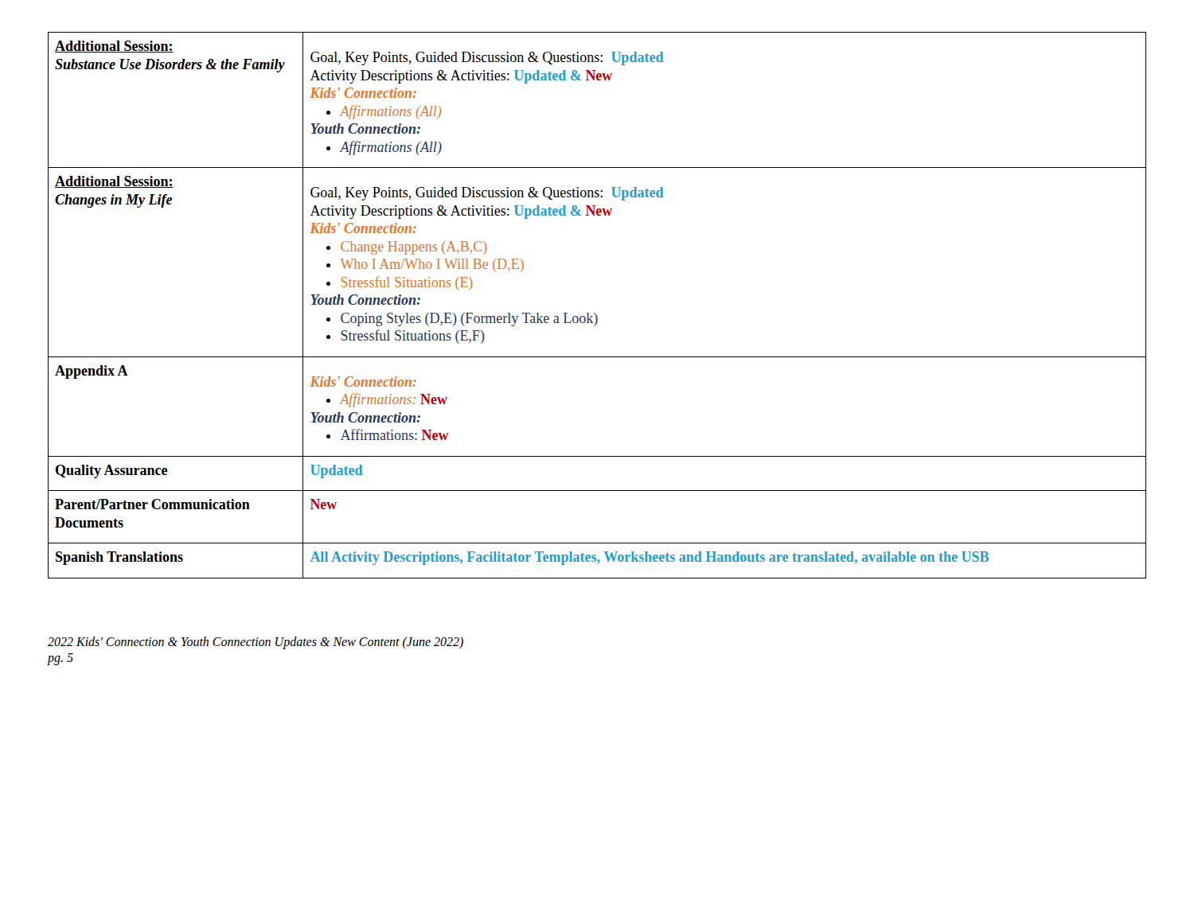| Additional Session: Substance Use Disorders & the Family | Goal, Key Points, Guided Discussion & Questions: Updated Activity Descriptions & Activities: Updated & New Kids' Connection: Affirmations (All) Youth Connection: Affirmations (All) |
| Additional Session: Changes in My Life | Goal, Key Points, Guided Discussion & Questions: Updated Activity Descriptions & Activities: Updated & New Kids' Connection: Change Happens (A,B,C) Who I Am/Who I Will Be (D,E) Stressful Situations (E) Youth Connection: Coping Styles (D,E) (Formerly Take a Look) Stressful Situations (E,F) |
| Appendix A | Kids' Connection: Affirmations: New Youth Connection: Affirmations: New |
| Quality Assurance | Updated |
| Parent/Partner Communication Documents | New |
| Spanish Translations | All Activity Descriptions, Facilitator Templates, Worksheets and Handouts are translated, available on the USB |
2022 Kids' Connection & Youth Connection Updates & New Content (June 2022)
pg. 5